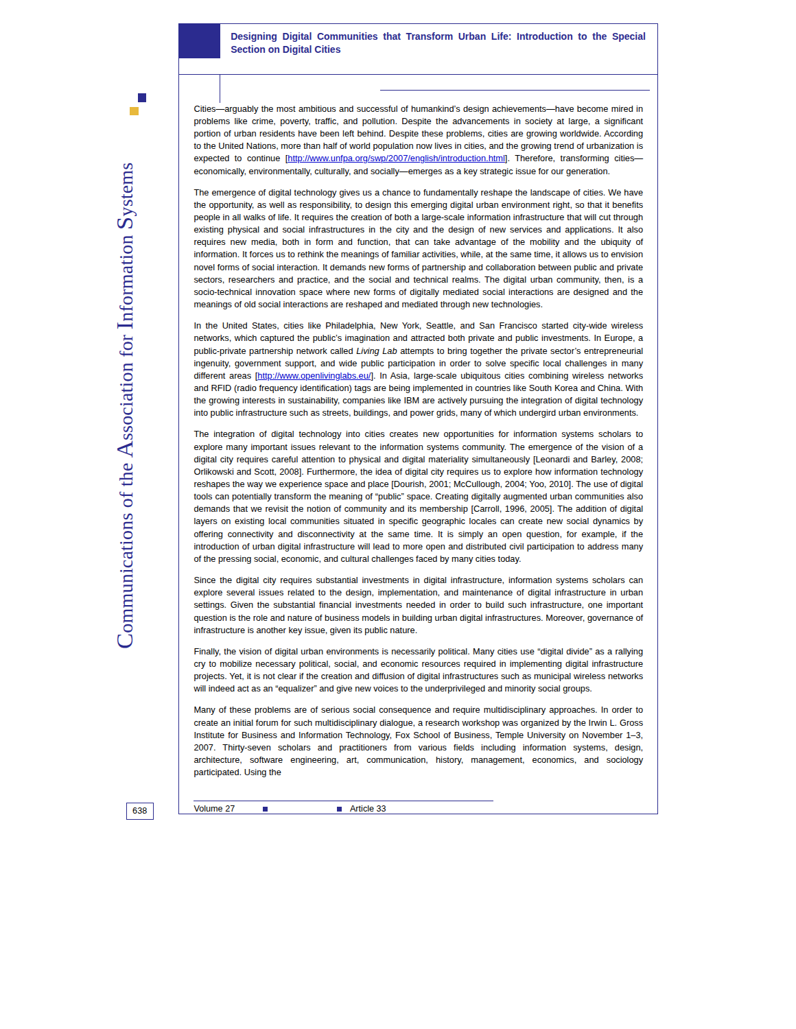Communications of the Association for Information Systems
Designing Digital Communities that Transform Urban Life: Introduction to the Special Section on Digital Cities
Cities—arguably the most ambitious and successful of humankind’s design achievements—have become mired in problems like crime, poverty, traffic, and pollution. Despite the advancements in society at large, a significant portion of urban residents have been left behind. Despite these problems, cities are growing worldwide. According to the United Nations, more than half of world population now lives in cities, and the growing trend of urbanization is expected to continue [http://www.unfpa.org/swp/2007/english/introduction.html]. Therefore, transforming cities—economically, environmentally, culturally, and socially—emerges as a key strategic issue for our generation.
The emergence of digital technology gives us a chance to fundamentally reshape the landscape of cities. We have the opportunity, as well as responsibility, to design this emerging digital urban environment right, so that it benefits people in all walks of life. It requires the creation of both a large-scale information infrastructure that will cut through existing physical and social infrastructures in the city and the design of new services and applications. It also requires new media, both in form and function, that can take advantage of the mobility and the ubiquity of information. It forces us to rethink the meanings of familiar activities, while, at the same time, it allows us to envision novel forms of social interaction. It demands new forms of partnership and collaboration between public and private sectors, researchers and practice, and the social and technical realms. The digital urban community, then, is a socio-technical innovation space where new forms of digitally mediated social interactions are designed and the meanings of old social interactions are reshaped and mediated through new technologies.
In the United States, cities like Philadelphia, New York, Seattle, and San Francisco started city-wide wireless networks, which captured the public’s imagination and attracted both private and public investments. In Europe, a public-private partnership network called Living Lab attempts to bring together the private sector’s entrepreneurial ingenuity, government support, and wide public participation in order to solve specific local challenges in many different areas [http://www.openlivinglabs.eu/]. In Asia, large-scale ubiquitous cities combining wireless networks and RFID (radio frequency identification) tags are being implemented in countries like South Korea and China. With the growing interests in sustainability, companies like IBM are actively pursuing the integration of digital technology into public infrastructure such as streets, buildings, and power grids, many of which undergird urban environments.
The integration of digital technology into cities creates new opportunities for information systems scholars to explore many important issues relevant to the information systems community. The emergence of the vision of a digital city requires careful attention to physical and digital materiality simultaneously [Leonardi and Barley, 2008; Orlikowski and Scott, 2008]. Furthermore, the idea of digital city requires us to explore how information technology reshapes the way we experience space and place [Dourish, 2001; McCullough, 2004; Yoo, 2010]. The use of digital tools can potentially transform the meaning of “public” space. Creating digitally augmented urban communities also demands that we revisit the notion of community and its membership [Carroll, 1996, 2005]. The addition of digital layers on existing local communities situated in specific geographic locales can create new social dynamics by offering connectivity and disconnectivity at the same time. It is simply an open question, for example, if the introduction of urban digital infrastructure will lead to more open and distributed civil participation to address many of the pressing social, economic, and cultural challenges faced by many cities today.
Since the digital city requires substantial investments in digital infrastructure, information systems scholars can explore several issues related to the design, implementation, and maintenance of digital infrastructure in urban settings. Given the substantial financial investments needed in order to build such infrastructure, one important question is the role and nature of business models in building urban digital infrastructures. Moreover, governance of infrastructure is another key issue, given its public nature.
Finally, the vision of digital urban environments is necessarily political. Many cities use “digital divide” as a rallying cry to mobilize necessary political, social, and economic resources required in implementing digital infrastructure projects. Yet, it is not clear if the creation and diffusion of digital infrastructures such as municipal wireless networks will indeed act as an “equalizer” and give new voices to the underprivileged and minority social groups.
Many of these problems are of serious social consequence and require multidisciplinary approaches. In order to create an initial forum for such multidisciplinary dialogue, a research workshop was organized by the Irwin L. Gross Institute for Business and Information Technology, Fox School of Business, Temple University on November 1–3, 2007. Thirty-seven scholars and practitioners from various fields including information systems, design, architecture, software engineering, art, communication, history, management, economics, and sociology participated. Using the
Volume 27 Article 33
638